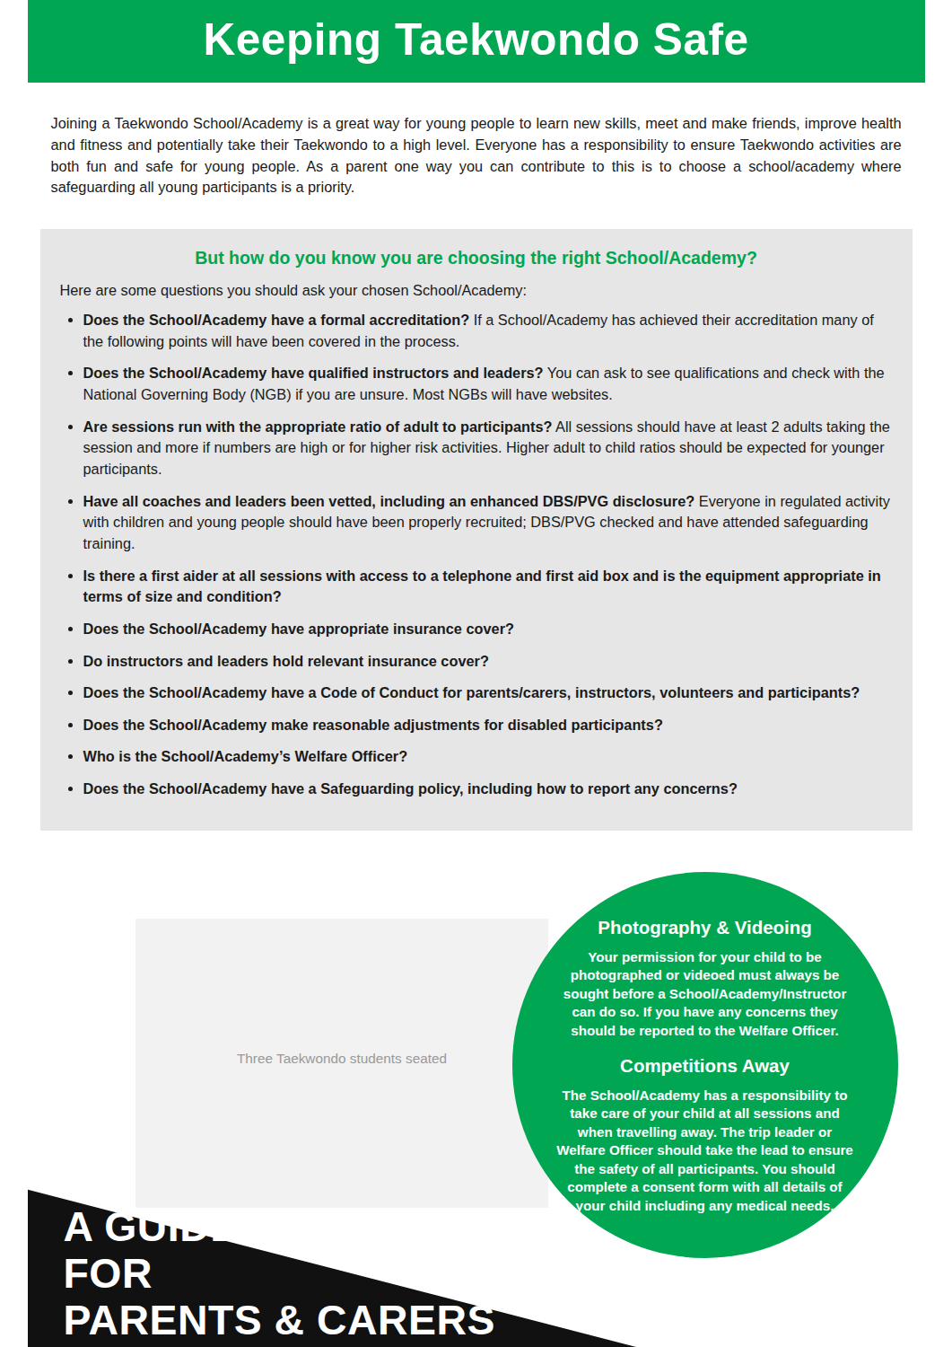Keeping Taekwondo Safe
Joining a Taekwondo School/Academy is a great way for young people to learn new skills, meet and make friends, improve health and fitness and potentially take their Taekwondo to a high level. Everyone has a responsibility to ensure Taekwondo activities are both fun and safe for young people. As a parent one way you can contribute to this is to choose a school/academy where safeguarding all young participants is a priority.
But how do you know you are choosing the right School/Academy?
Here are some questions you should ask your chosen School/Academy:
Does the School/Academy have a formal accreditation? If a School/Academy has achieved their accreditation many of the following points will have been covered in the process.
Does the School/Academy have qualified instructors and leaders? You can ask to see qualifications and check with the National Governing Body (NGB) if you are unsure. Most NGBs will have websites.
Are sessions run with the appropriate ratio of adult to participants? All sessions should have at least 2 adults taking the session and more if numbers are high or for higher risk activities. Higher adult to child ratios should be expected for younger participants.
Have all coaches and leaders been vetted, including an enhanced DBS/PVG disclosure? Everyone in regulated activity with children and young people should have been properly recruited; DBS/PVG checked and have attended safeguarding training.
Is there a first aider at all sessions with access to a telephone and first aid box and is the equipment appropriate in terms of size and condition?
Does the School/Academy have appropriate insurance cover?
Do instructors and leaders hold relevant insurance cover?
Does the School/Academy have a Code of Conduct for parents/carers, instructors, volunteers and participants?
Does the School/Academy make reasonable adjustments for disabled participants?
Who is the School/Academy’s Welfare Officer?
Does the School/Academy have a Safeguarding policy, including how to report any concerns?
Photography & Videoing
Your permission for your child to be photographed or videoed must always be sought before a School/Academy/Instructor can do so. If you have any concerns they should be reported to the Welfare Officer.
Competitions Away
The School/Academy has a responsibility to take care of your child at all sessions and when travelling away. The trip leader or Welfare Officer should take the lead to ensure the safety of all participants. You should complete a consent form with all details of your child including any medical needs.
A GUIDE
FOR
PARENTS & CARERS